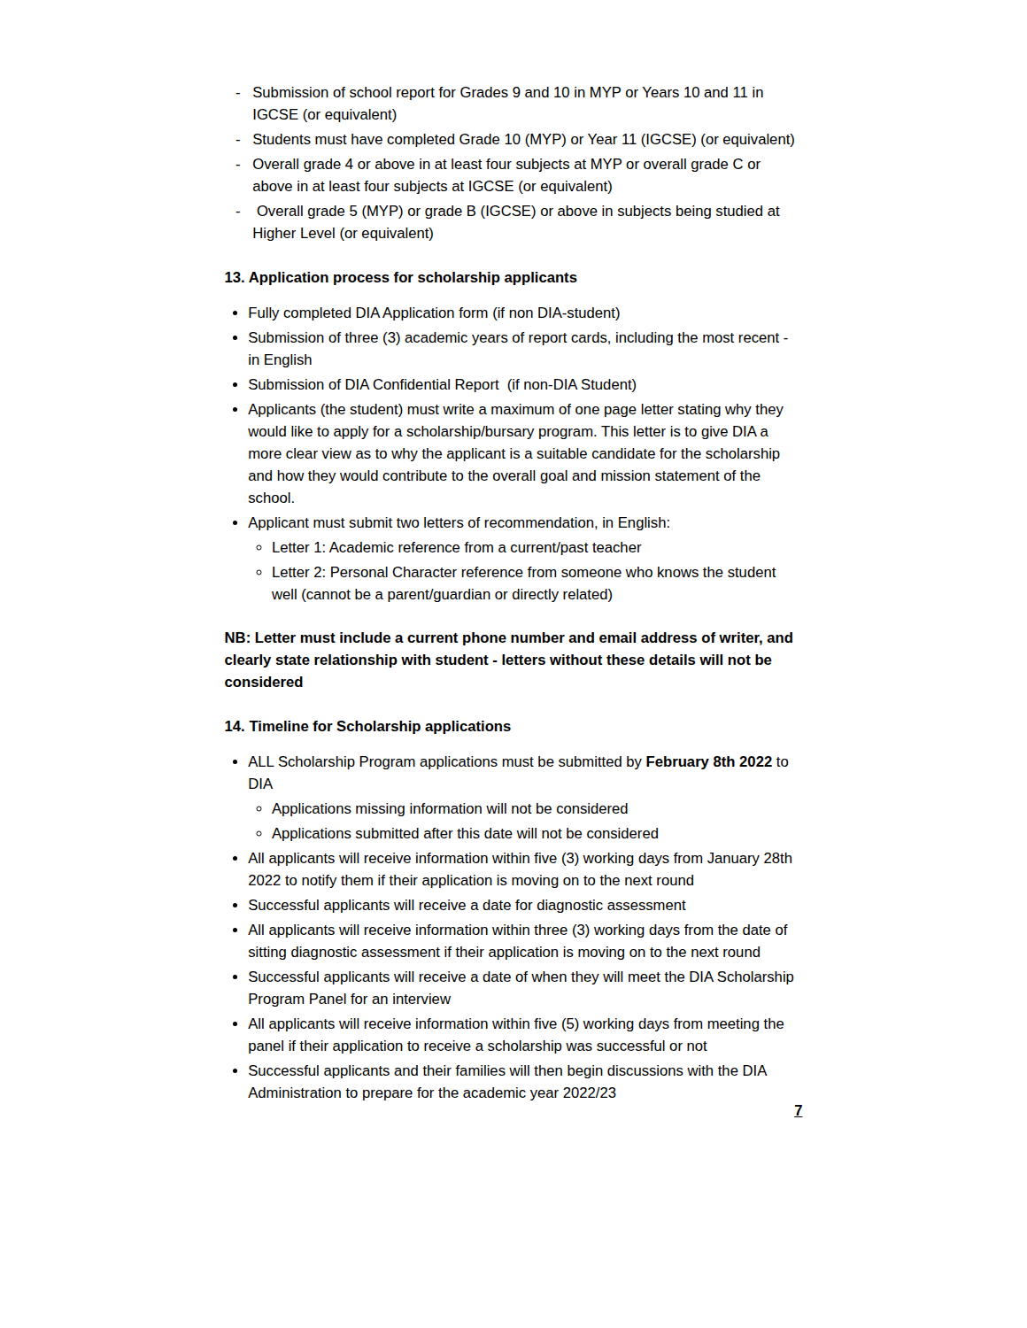Submission of school report for Grades 9 and 10 in MYP or Years 10 and 11 in IGCSE (or equivalent)
Students must have completed Grade 10 (MYP) or Year 11 (IGCSE) (or equivalent)
Overall grade 4 or above in at least four subjects at MYP or overall grade C or above in at least four subjects at IGCSE (or equivalent)
Overall grade 5 (MYP) or grade B (IGCSE) or above in subjects being studied at Higher Level (or equivalent)
13. Application process for scholarship applicants
Fully completed DIA Application form (if non DIA-student)
Submission of three (3) academic years of report cards, including the most recent - in English
Submission of DIA Confidential Report (if non-DIA Student)
Applicants (the student) must write a maximum of one page letter stating why they would like to apply for a scholarship/bursary program. This letter is to give DIA a more clear view as to why the applicant is a suitable candidate for the scholarship and how they would contribute to the overall goal and mission statement of the school.
Applicant must submit two letters of recommendation, in English:
Letter 1: Academic reference from a current/past teacher
Letter 2: Personal Character reference from someone who knows the student well (cannot be a parent/guardian or directly related)
NB: Letter must include a current phone number and email address of writer, and clearly state relationship with student - letters without these details will not be considered
14. Timeline for Scholarship applications
ALL Scholarship Program applications must be submitted by February 8th 2022 to DIA
Applications missing information will not be considered
Applications submitted after this date will not be considered
All applicants will receive information within five (3) working days from January 28th 2022 to notify them if their application is moving on to the next round
Successful applicants will receive a date for diagnostic assessment
All applicants will receive information within three (3) working days from the date of sitting diagnostic assessment if their application is moving on to the next round
Successful applicants will receive a date of when they will meet the DIA Scholarship Program Panel for an interview
All applicants will receive information within five (5) working days from meeting the panel if their application to receive a scholarship was successful or not
Successful applicants and their families will then begin discussions with the DIA Administration to prepare for the academic year 2022/23
7